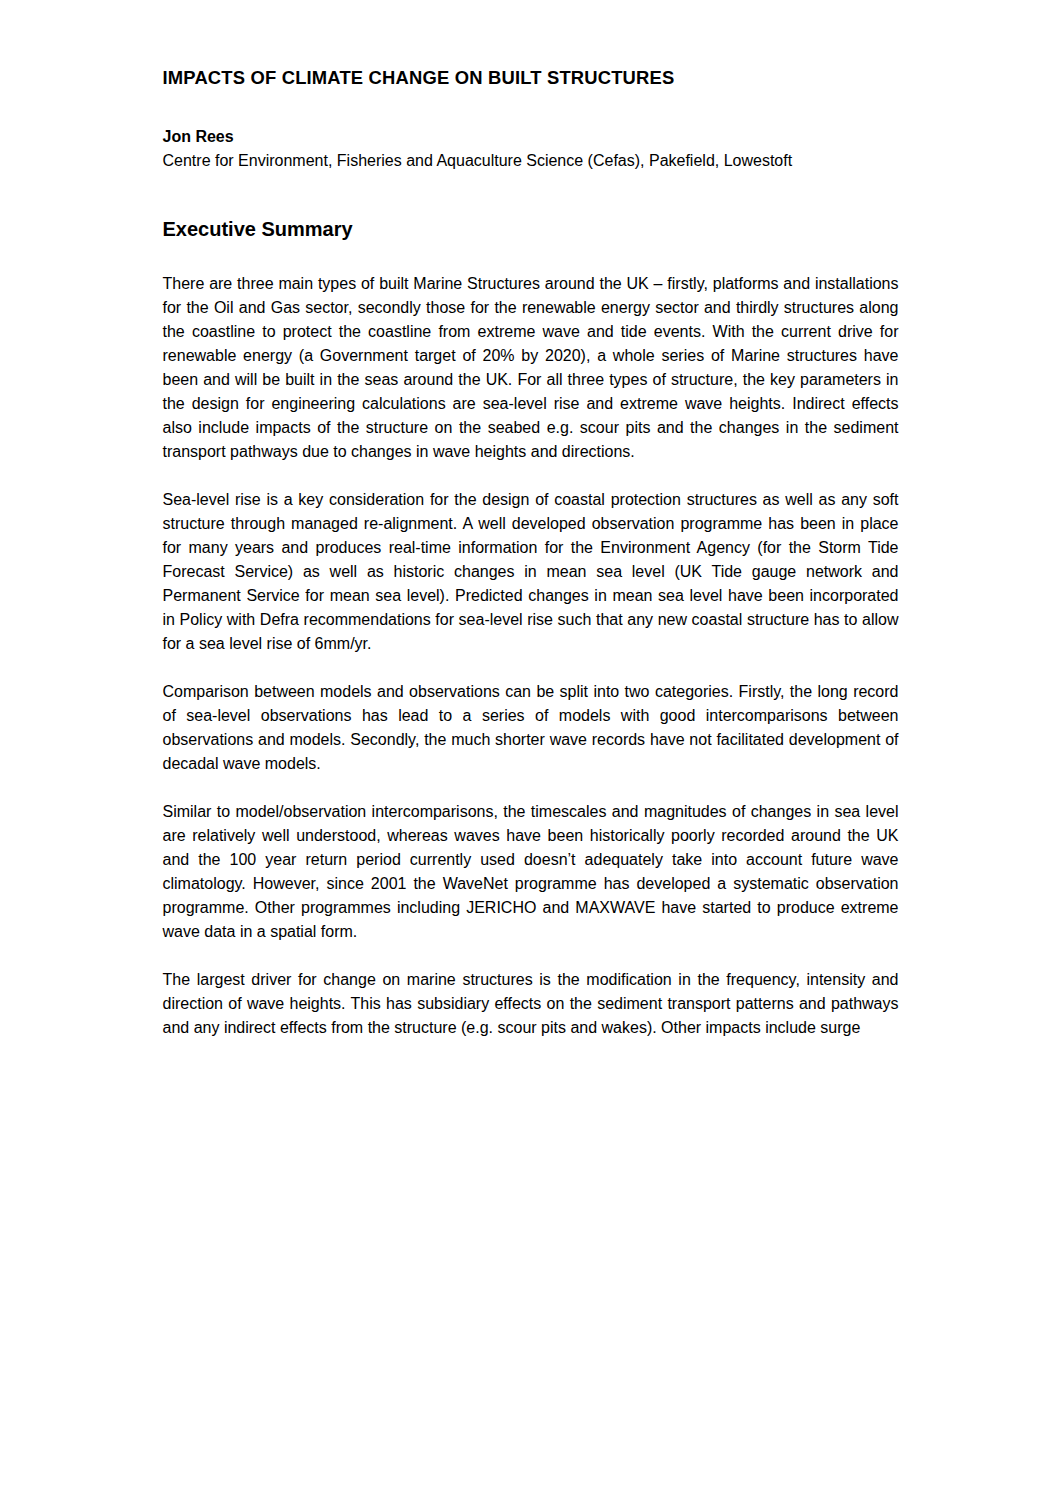Impacts of Climate Change on Built Structures
Jon Rees
Centre for Environment, Fisheries and Aquaculture Science (Cefas), Pakefield, Lowestoft
Executive Summary
There are three main types of built Marine Structures around the UK – firstly, platforms and installations for the Oil and Gas sector, secondly those for the renewable energy sector and thirdly structures along the coastline to protect the coastline from extreme wave and tide events. With the current drive for renewable energy (a Government target of 20% by 2020), a whole series of Marine structures have been and will be built in the seas around the UK. For all three types of structure, the key parameters in the design for engineering calculations are sea-level rise and extreme wave heights. Indirect effects also include impacts of the structure on the seabed e.g. scour pits and the changes in the sediment transport pathways due to changes in wave heights and directions.
Sea-level rise is a key consideration for the design of coastal protection structures as well as any soft structure through managed re-alignment. A well developed observation programme has been in place for many years and produces real-time information for the Environment Agency (for the Storm Tide Forecast Service) as well as historic changes in mean sea level (UK Tide gauge network and Permanent Service for mean sea level). Predicted changes in mean sea level have been incorporated in Policy with Defra recommendations for sea-level rise such that any new coastal structure has to allow for a sea level rise of 6mm/yr.
Comparison between models and observations can be split into two categories. Firstly, the long record of sea-level observations has lead to a series of models with good intercomparisons between observations and models. Secondly, the much shorter wave records have not facilitated development of decadal wave models.
Similar to model/observation intercomparisons, the timescales and magnitudes of changes in sea level are relatively well understood, whereas waves have been historically poorly recorded around the UK and the 100 year return period currently used doesn’t adequately take into account future wave climatology. However, since 2001 the WaveNet programme has developed a systematic observation programme. Other programmes including JERICHO and MAXWAVE have started to produce extreme wave data in a spatial form.
The largest driver for change on marine structures is the modification in the frequency, intensity and direction of wave heights. This has subsidiary effects on the sediment transport patterns and pathways and any indirect effects from the structure (e.g. scour pits and wakes). Other impacts include surge